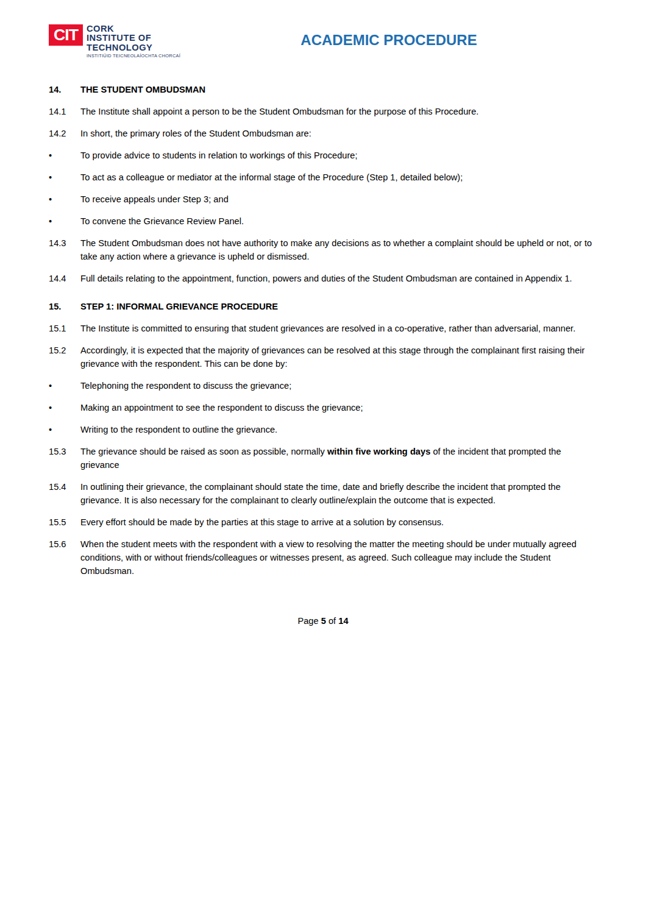CIT
CORK
INSTITUTE OF
TECHNOLOGY
INSTITIÚID TEICNEOLAÍOCHTA CHORCAÍ
ACADEMIC PROCEDURE
14. THE STUDENT OMBUDSMAN
14.1
The Institute shall appoint a person to be the Student Ombudsman for the purpose of this Procedure.
14.2
In short, the primary roles of the Student Ombudsman are:
•
To provide advice to students in relation to workings of this Procedure;
•
To act as a colleague or mediator at the informal stage of the Procedure (Step 1, detailed below);
•
To receive appeals under Step 3; and
•
To convene the Grievance Review Panel.
14.3
The Student Ombudsman does not have authority to make any decisions as to whether a complaint should be upheld or not, or to take any action where a grievance is upheld or dismissed.
14.4
Full details relating to the appointment, function, powers and duties of the Student Ombudsman are contained in Appendix 1.
15. STEP 1: INFORMAL GRIEVANCE PROCEDURE
15.1
The Institute is committed to ensuring that student grievances are resolved in a co-operative, rather than adversarial, manner.
15.2
Accordingly, it is expected that the majority of grievances can be resolved at this stage through the complainant first raising their grievance with the respondent. This can be done by:
•
Telephoning the respondent to discuss the grievance;
•
Making an appointment to see the respondent to discuss the grievance;
•
Writing to the respondent to outline the grievance.
15.3
The grievance should be raised as soon as possible, normally within five working days of the incident that prompted the grievance
15.4
In outlining their grievance, the complainant should state the time, date and briefly describe the incident that prompted the grievance. It is also necessary for the complainant to clearly outline/explain the outcome that is expected.
15.5
Every effort should be made by the parties at this stage to arrive at a solution by consensus.
15.6
When the student meets with the respondent with a view to resolving the matter the meeting should be under mutually agreed conditions, with or without friends/colleagues or witnesses present, as agreed. Such colleague may include the Student Ombudsman.
Page 5 of 14